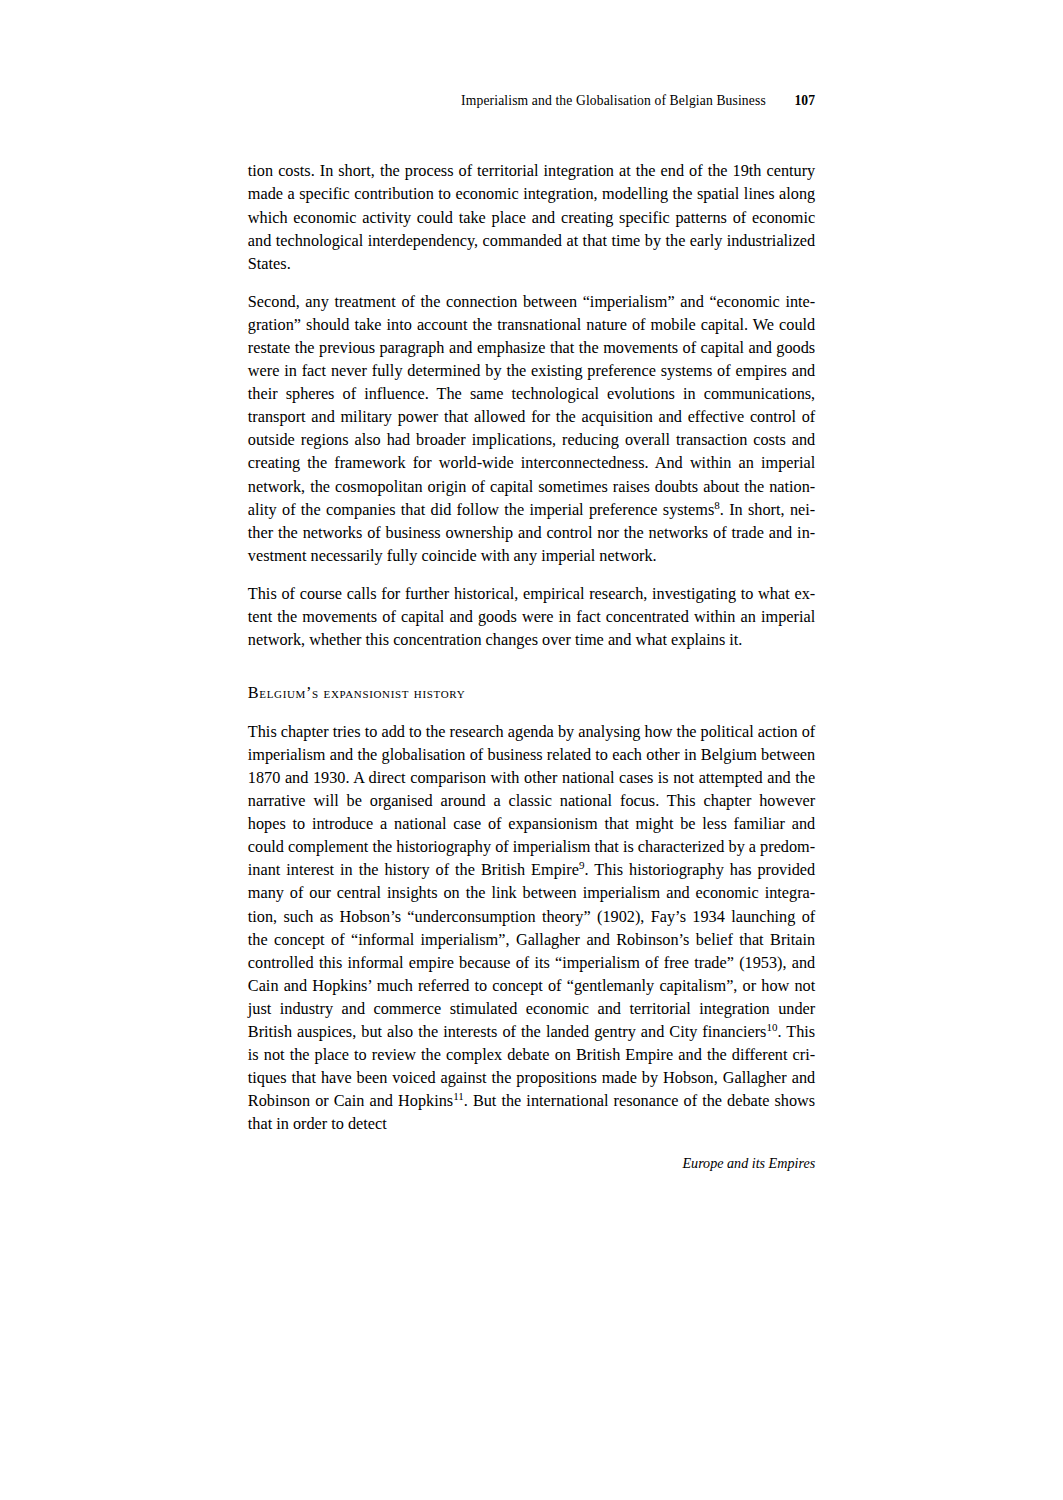Imperialism and the Globalisation of Belgian Business107
tion costs. In short, the process of territorial integration at the end of the 19th century made a specific contribution to economic integration, modelling the spatial lines along which economic activity could take place and creating specific patterns of economic and technological interdependency, commanded at that time by the early industrialized States.
Second, any treatment of the connection between “imperialism” and “economic integration” should take into account the transnational nature of mobile capital. We could restate the previous paragraph and emphasize that the movements of capital and goods were in fact never fully determined by the existing preference systems of empires and their spheres of influence. The same technological evolutions in communications, transport and military power that allowed for the acquisition and effective control of outside regions also had broader implications, reducing overall transaction costs and creating the framework for world-wide interconnectedness. And within an imperial network, the cosmopolitan origin of capital sometimes raises doubts about the nationality of the companies that did follow the imperial preference systems8. In short, neither the networks of business ownership and control nor the networks of trade and investment necessarily fully coincide with any imperial network.
This of course calls for further historical, empirical research, investigating to what extent the movements of capital and goods were in fact concentrated within an imperial network, whether this concentration changes over time and what explains it.
Belgium’s expansionist history
This chapter tries to add to the research agenda by analysing how the political action of imperialism and the globalisation of business related to each other in Belgium between 1870 and 1930. A direct comparison with other national cases is not attempted and the narrative will be organised around a classic national focus. This chapter however hopes to introduce a national case of expansionism that might be less familiar and could complement the historiography of imperialism that is characterized by a predominant interest in the history of the British Empire9. This historiography has provided many of our central insights on the link between imperialism and economic integration, such as Hobson’s “underconsumption theory” (1902), Fay’s 1934 launching of the concept of “informal imperialism”, Gallagher and Robinson’s belief that Britain controlled this informal empire because of its “imperialism of free trade” (1953), and Cain and Hopkins’ much referred to concept of “gentlemanly capitalism”, or how not just industry and commerce stimulated economic and territorial integration under British auspices, but also the interests of the landed gentry and City financiers10. This is not the place to review the complex debate on British Empire and the different critiques that have been voiced against the propositions made by Hobson, Gallagher and Robinson or Cain and Hopkins11. But the international resonance of the debate shows that in order to detect
Europe and its Empires